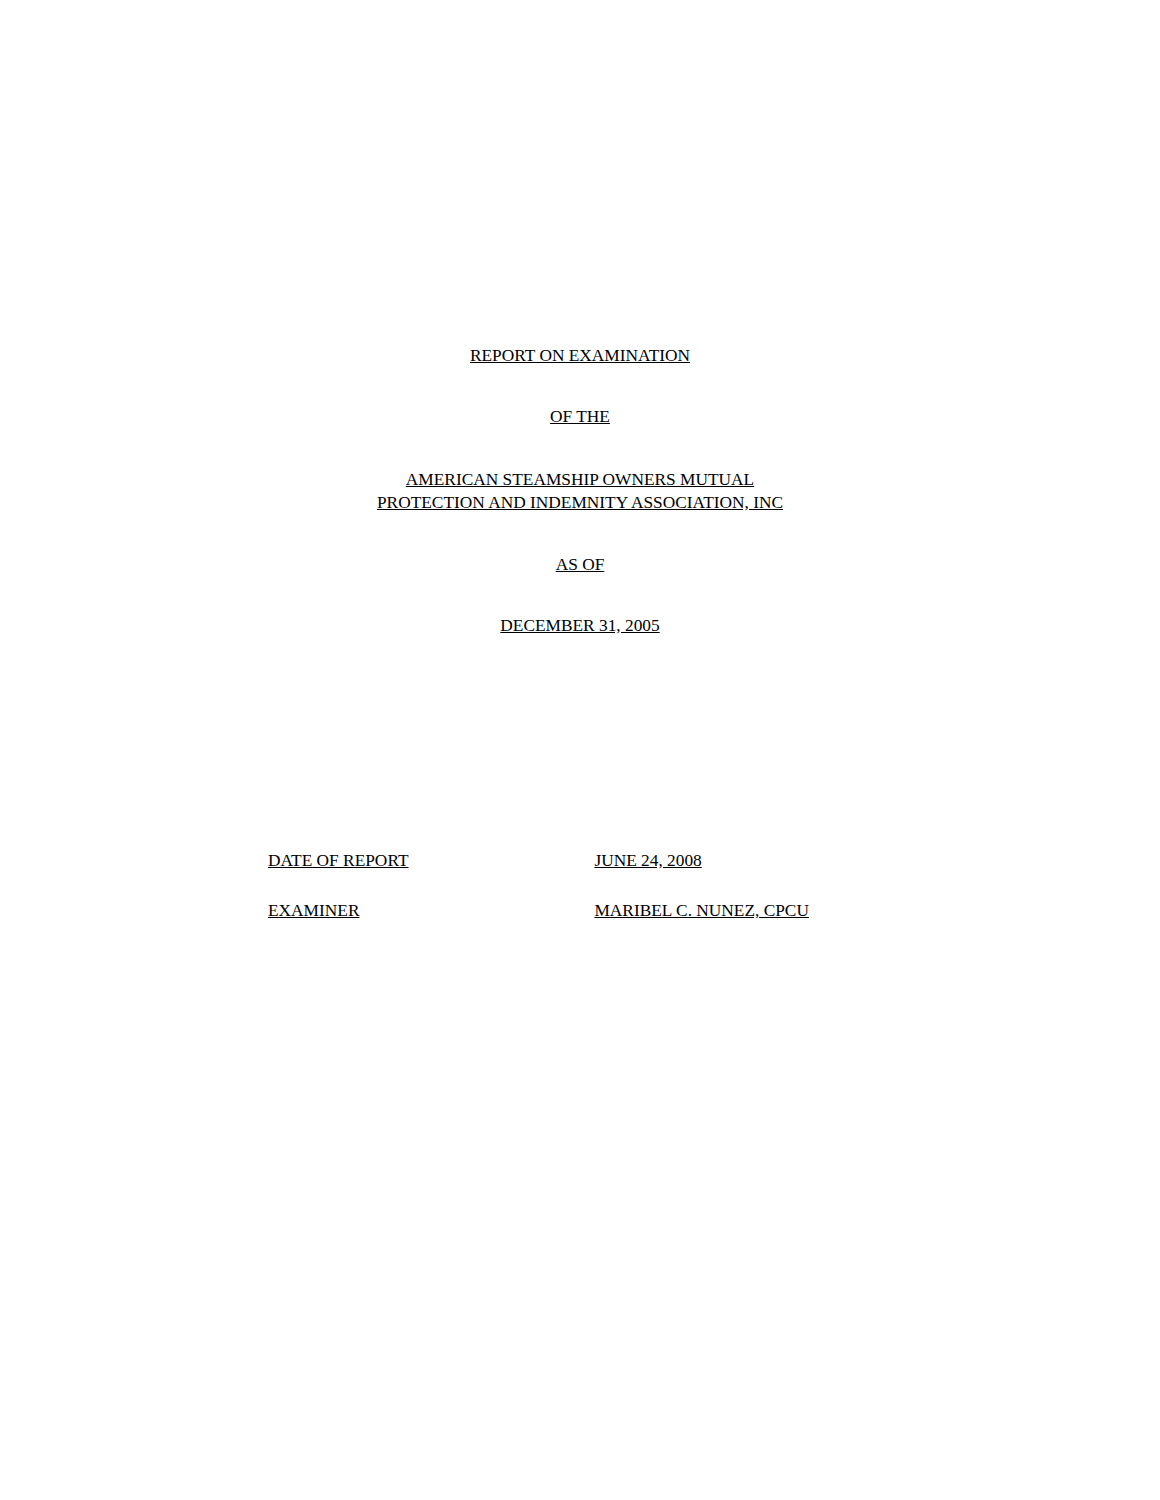REPORT ON EXAMINATION
OF THE
AMERICAN STEAMSHIP OWNERS MUTUAL
PROTECTION AND INDEMNITY ASSOCIATION, INC
AS OF
DECEMBER 31, 2005
DATE OF REPORT JUNE 24, 2008
EXAMINER MARIBEL C. NUNEZ, CPCU